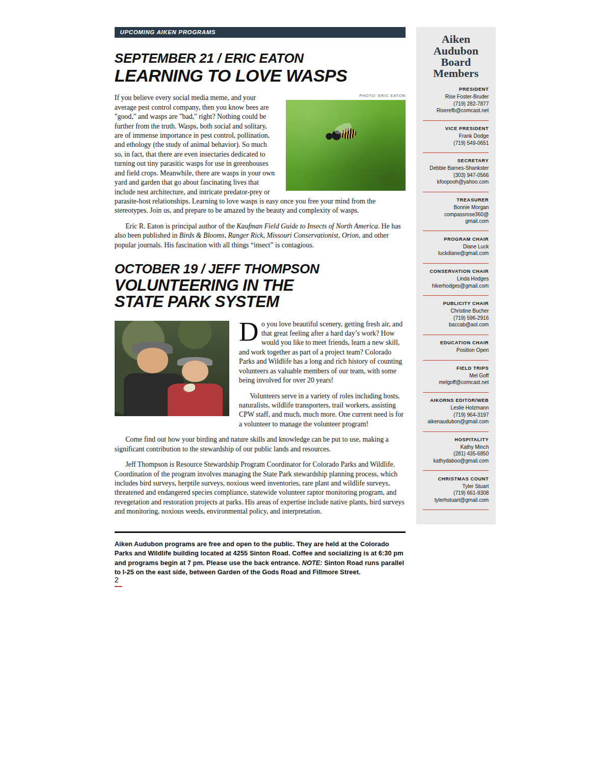UPCOMING AIKEN PROGRAMS
SEPTEMBER 21 / ERIC EATON
LEARNING TO LOVE WASPS
PHOTO: ERIC EATON
If you believe every social media meme, and your average pest control company, then you know bees are "good," and wasps are "bad," right? Nothing could be further from the truth. Wasps, both social and solitary, are of immense importance in pest control, pollination, and ethology (the study of animal behavior). So much so, in fact, that there are even insectaries dedicated to turning out tiny parasitic wasps for use in greenhouses and field crops. Meanwhile, there are wasps in your own yard and garden that go about fascinating lives that include nest architecture, and intricate predator-prey or parasite-host relationships. Learning to love wasps is easy once you free your mind from the stereotypes. Join us, and prepare to be amazed by the beauty and complexity of wasps.
Eric R. Eaton is principal author of the Kaufman Field Guide to Insects of North America. He has also been published in Birds & Blooms, Ranger Rick, Missouri Conservationist, Orion, and other popular journals. His fascination with all things “insect” is contagious.
OCTOBER 19 / JEFF THOMPSON
VOLUNTEERING IN THE
STATE PARK SYSTEM
Do you love beautiful scenery, getting fresh air, and that great feeling after a hard day’s work? How would you like to meet friends, learn a new skill, and work together as part of a project team? Colorado Parks and Wildlife has a long and rich history of counting volunteers as valuable members of our team, with some being involved for over 20 years!
Volunteers serve in a variety of roles including hosts, naturalists, wildlife transporters, trail workers, assisting CPW staff, and much, much more. One current need is for a volunteer to manage the volunteer program!
Come find out how your birding and nature skills and knowledge can be put to use, making a significant contribution to the stewardship of our public lands and resources.
Jeff Thompson is Resource Stewardship Program Coordinator for Colorado Parks and Wildlife. Coordination of the program involves managing the State Park stewardship planning process, which includes bird surveys, herptile surveys, noxious weed inventories, rare plant and wildlife surveys, threatened and endangered species compliance, statewide volunteer raptor monitoring program, and revegetation and restoration projects at parks. His areas of expertise include native plants, bird surveys and monitoring, noxious weeds, environmental policy, and interpretation.
Aiken Audubon programs are free and open to the public. They are held at the Colorado Parks and Wildlife building located at 4255 Sinton Road. Coffee and socializing is at 6:30 pm and programs begin at 7 pm. Please use the back entrance. NOTE: Sinton Road runs parallel to I-25 on the east side, between Garden of the Gods Road and Fillmore Street.
Aiken Audubon
Board Members
PRESIDENT
Rise Foster-Bruder
(719) 282-7877
Riserefb@comcast.net
VICE PRESIDENT
Frank Dodge
(719) 549-0651
SECRETARY
Debbie Barnes-Shankster
(303) 947-0566
kfoopooh@yahoo.com
TREASURER
Bonnie Morgan
compassrose360@
gmail.com
PROGRAM CHAIR
Diane Luck
luckdiane@gmail.com
CONSERVATION CHAIR
Linda Hodges
hikerhodges@gmail.com
PUBLICITY CHAIR
Christine Bucher
(719) 596-2916
baccab@aol.com
EDUCATION CHAIR
Position Open
FIELD TRIPS
Mel Goff
melgoff@comcast.net
AIKORNS EDITOR/WEB
Leslie Holzmann
(719) 964-3197
aikenaudubon@gmail.com
HOSPITALITY
Kathy Minch
(281) 435-6850
kathydaboo@gmail.com
CHRISTMAS COUNT
Tyler Stuart
(719) 661-9308
tylerhstuart@gmail.com
2